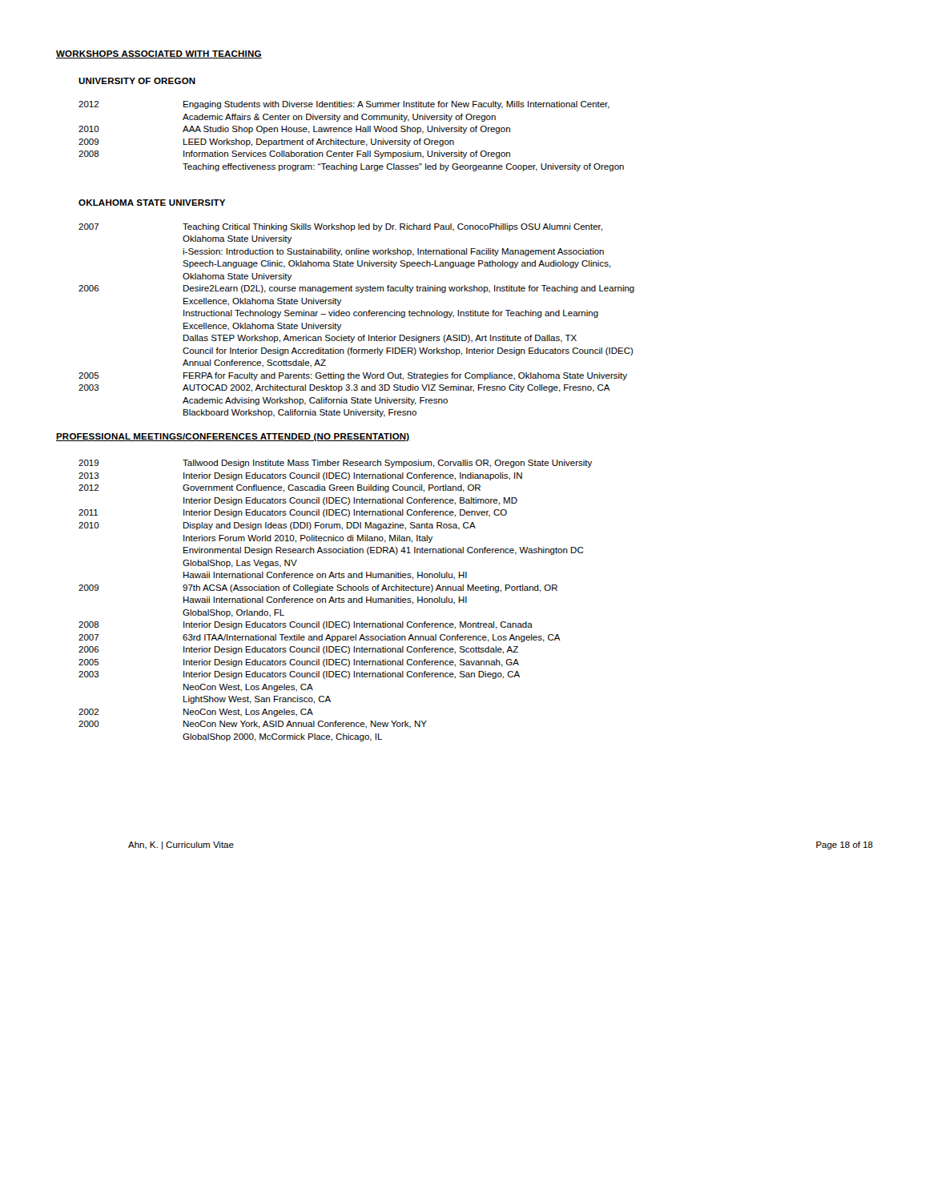WORKSHOPS ASSOCIATED WITH TEACHING
UNIVERSITY OF OREGON
| 2012 | Engaging Students with Diverse Identities: A Summer Institute for New Faculty, Mills International Center, Academic Affairs & Center on Diversity and Community, University of Oregon |
| 2010 | AAA Studio Shop Open House, Lawrence Hall Wood Shop, University of Oregon |
| 2009 | LEED Workshop, Department of Architecture, University of Oregon |
| 2008 | Information Services Collaboration Center Fall Symposium, University of Oregon Teaching effectiveness program: “Teaching Large Classes” led by Georgeanne Cooper, University of Oregon |
OKLAHOMA STATE UNIVERSITY
| 2007 | Teaching Critical Thinking Skills Workshop led by Dr. Richard Paul, ConocoPhillips OSU Alumni Center, Oklahoma State University i-Session: Introduction to Sustainability, online workshop, International Facility Management Association Speech-Language Clinic, Oklahoma State University Speech-Language Pathology and Audiology Clinics, Oklahoma State University |
| 2006 | Desire2Learn (D2L), course management system faculty training workshop, Institute for Teaching and Learning Excellence, Oklahoma State University Instructional Technology Seminar – video conferencing technology, Institute for Teaching and Learning Excellence, Oklahoma State University Dallas STEP Workshop, American Society of Interior Designers (ASID), Art Institute of Dallas, TX Council for Interior Design Accreditation (formerly FIDER) Workshop, Interior Design Educators Council (IDEC) Annual Conference, Scottsdale, AZ |
| 2005 | FERPA for Faculty and Parents: Getting the Word Out, Strategies for Compliance, Oklahoma State University |
| 2003 | AUTOCAD 2002, Architectural Desktop 3.3 and 3D Studio VIZ Seminar, Fresno City College, Fresno, CA Academic Advising Workshop, California State University, Fresno Blackboard Workshop, California State University, Fresno |
PROFESSIONAL MEETINGS/CONFERENCES ATTENDED (NO PRESENTATION)
| 2019 | Tallwood Design Institute Mass Timber Research Symposium, Corvallis OR, Oregon State University |
| 2013 | Interior Design Educators Council (IDEC) International Conference, Indianapolis, IN |
| 2012 | Government Confluence, Cascadia Green Building Council, Portland, OR Interior Design Educators Council (IDEC) International Conference, Baltimore, MD |
| 2011 | Interior Design Educators Council (IDEC) International Conference, Denver, CO |
| 2010 | Display and Design Ideas (DDI) Forum, DDI Magazine, Santa Rosa, CA Interiors Forum World 2010, Politecnico di Milano, Milan, Italy Environmental Design Research Association (EDRA) 41 International Conference, Washington DC GlobalShop, Las Vegas, NV Hawaii International Conference on Arts and Humanities, Honolulu, HI |
| 2009 | 97th ACSA (Association of Collegiate Schools of Architecture) Annual Meeting, Portland, OR Hawaii International Conference on Arts and Humanities, Honolulu, HI GlobalShop, Orlando, FL |
| 2008 | Interior Design Educators Council (IDEC) International Conference, Montreal, Canada |
| 2007 | 63rd ITAA/International Textile and Apparel Association Annual Conference, Los Angeles, CA |
| 2006 | Interior Design Educators Council (IDEC) International Conference, Scottsdale, AZ |
| 2005 | Interior Design Educators Council (IDEC) International Conference, Savannah, GA |
| 2003 | Interior Design Educators Council (IDEC) International Conference, San Diego, CA NeoCon West, Los Angeles, CA LightShow West, San Francisco, CA |
| 2002 | NeoCon West, Los Angeles, CA |
| 2000 | NeoCon New York, ASID Annual Conference, New York, NY GlobalShop 2000, McCormick Place, Chicago, IL |
Ahn, K. | Curriculum Vitae
Page 18 of 18